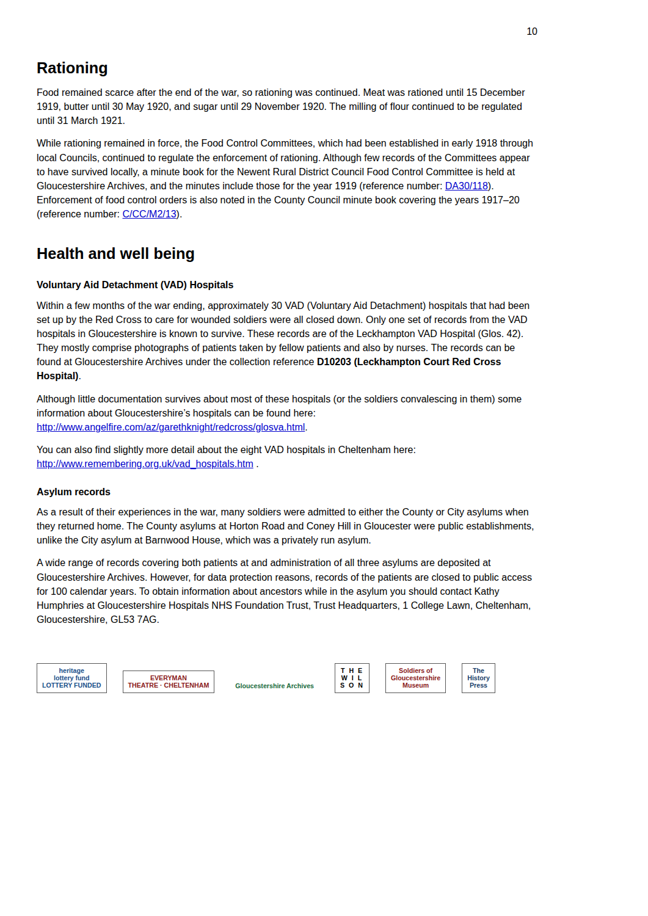10
Rationing
Food remained scarce after the end of the war, so rationing was continued. Meat was rationed until 15 December 1919, butter until 30 May 1920, and sugar until 29 November 1920. The milling of flour continued to be regulated until 31 March 1921.
While rationing remained in force, the Food Control Committees, which had been established in early 1918 through local Councils, continued to regulate the enforcement of rationing. Although few records of the Committees appear to have survived locally, a minute book for the Newent Rural District Council Food Control Committee is held at Gloucestershire Archives, and the minutes include those for the year 1919 (reference number: DA30/118). Enforcement of food control orders is also noted in the County Council minute book covering the years 1917–20 (reference number: C/CC/M2/13).
Health and well being
Voluntary Aid Detachment (VAD) Hospitals
Within a few months of the war ending, approximately 30 VAD (Voluntary Aid Detachment) hospitals that had been set up by the Red Cross to care for wounded soldiers were all closed down. Only one set of records from the VAD hospitals in Gloucestershire is known to survive. These records are of the Leckhampton VAD Hospital (Glos. 42). They mostly comprise photographs of patients taken by fellow patients and also by nurses. The records can be found at Gloucestershire Archives under the collection reference D10203 (Leckhampton Court Red Cross Hospital).
Although little documentation survives about most of these hospitals (or the soldiers convalescing in them) some information about Gloucestershire’s hospitals can be found here: http://www.angelfire.com/az/garethknight/redcross/glosva.html.
You can also find slightly more detail about the eight VAD hospitals in Cheltenham here: http://www.remembering.org.uk/vad_hospitals.htm .
Asylum records
As a result of their experiences in the war, many soldiers were admitted to either the County or City asylums when they returned home. The County asylums at Horton Road and Coney Hill in Gloucester were public establishments, unlike the City asylum at Barnwood House, which was a privately run asylum.
A wide range of records covering both patients at and administration of all three asylums are deposited at Gloucestershire Archives. However, for data protection reasons, records of the patients are closed to public access for 100 calendar years. To obtain information about ancestors while in the asylum you should contact Kathy Humphries at Gloucestershire Hospitals NHS Foundation Trust, Trust Headquarters, 1 College Lawn, Cheltenham, Gloucestershire, GL53 7AG.
heritage
lottery fund
LOTTERY FUNDED EVERYMAN
THEATRE · CHELTENHAM Gloucestershire Archives T H E
W I L
S O N Soldiers of
Gloucestershire
Museum The
History
Press